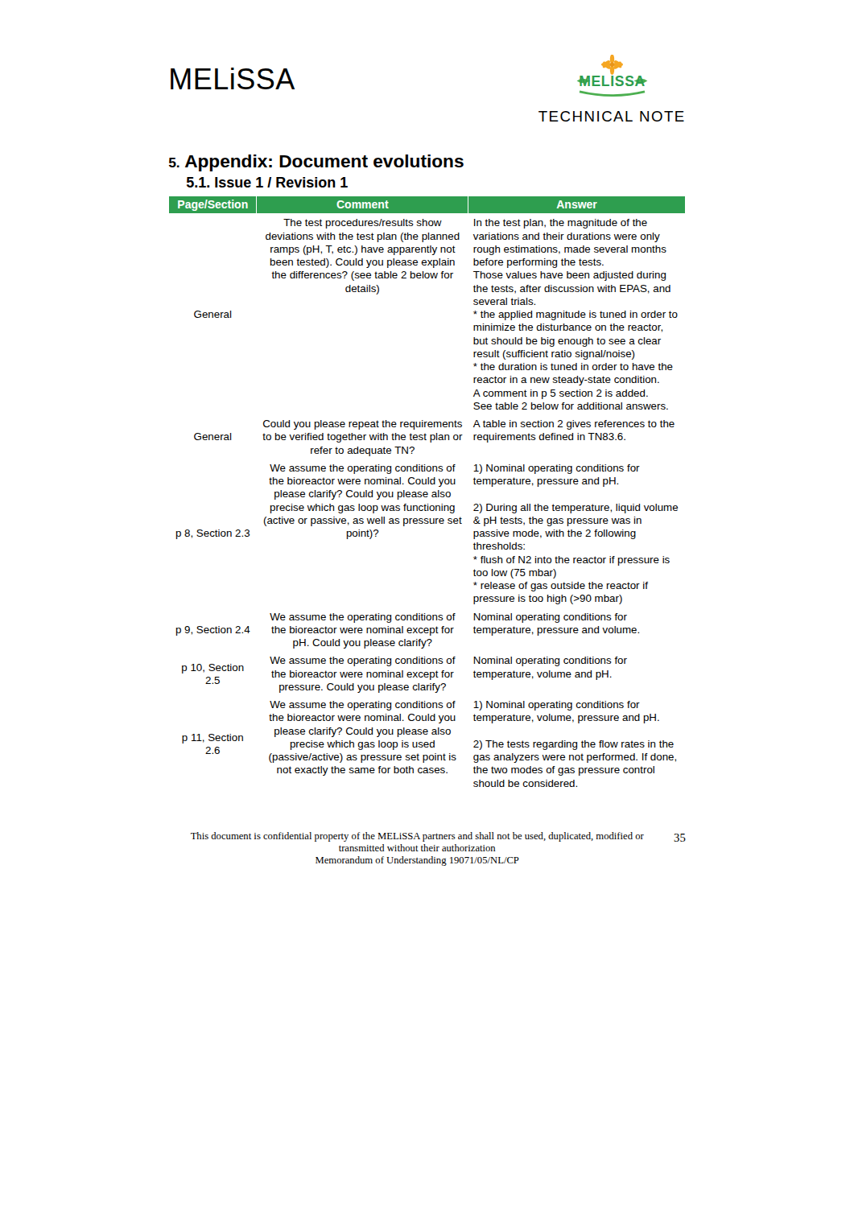MELiSSA
MELISSA
TECHNICAL NOTE
5. Appendix: Document evolutions
5.1. Issue 1 / Revision 1
| Page/Section | Comment | Answer |
| --- | --- | --- |
| General | The test procedures/results show deviations with the test plan (the planned ramps (pH, T, etc.) have apparently not been tested). Could you please explain the differences? (see table 2 below for details) | In the test plan, the magnitude of the variations and their durations were only rough estimations, made several months before performing the tests. Those values have been adjusted during the tests, after discussion with EPAS, and several trials. * the applied magnitude is tuned in order to minimize the disturbance on the reactor, but should be big enough to see a clear result (sufficient ratio signal/noise) * the duration is tuned in order to have the reactor in a new steady-state condition. A comment in p 5 section 2 is added. See table 2 below for additional answers. |
| General | Could you please repeat the requirements to be verified together with the test plan or refer to adequate TN? | A table in section 2 gives references to the requirements defined in TN83.6. |
| p 8, Section 2.3 | We assume the operating conditions of the bioreactor were nominal. Could you please clarify? Could you please also precise which gas loop was functioning (active or passive, as well as pressure set point)? | 1) Nominal operating conditions for temperature, pressure and pH. 2) During all the temperature, liquid volume & pH tests, the gas pressure was in passive mode, with the 2 following thresholds: * flush of N2 into the reactor if pressure is too low (75 mbar) * release of gas outside the reactor if pressure is too high (>90 mbar) |
| p 9, Section 2.4 | We assume the operating conditions of the bioreactor were nominal except for pH. Could you please clarify? | Nominal operating conditions for temperature, pressure and volume. |
| p 10, Section 2.5 | We assume the operating conditions of the bioreactor were nominal except for pressure. Could you please clarify? | Nominal operating conditions for temperature, volume and pH. |
| p 11, Section 2.6 | We assume the operating conditions of the bioreactor were nominal. Could you please clarify? Could you please also precise which gas loop is used (passive/active) as pressure set point is not exactly the same for both cases. | 1) Nominal operating conditions for temperature, volume, pressure and pH. 2) The tests regarding the flow rates in the gas analyzers were not performed. If done, the two modes of gas pressure control should be considered. |
This document is confidential property of the MELiSSA partners and shall not be used, duplicated, modified or transmitted without their authorization
Memorandum of Understanding 19071/05/NL/CP
35